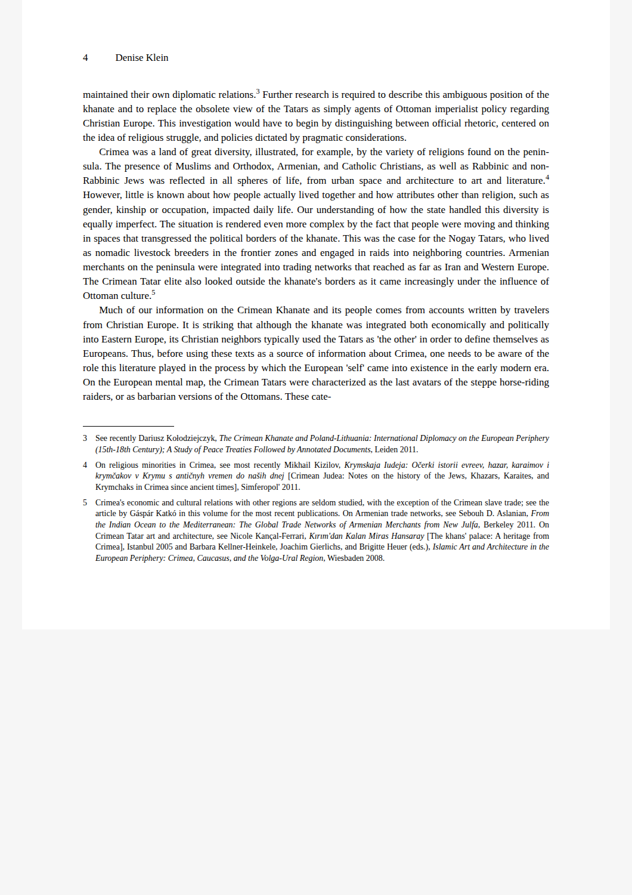4
Denise Klein
maintained their own diplomatic relations.3 Further research is required to describe this ambiguous position of the khanate and to replace the obsolete view of the Tatars as simply agents of Ottoman imperialist policy regarding Christian Europe. This investigation would have to begin by distinguishing between official rhetoric, centered on the idea of religious struggle, and policies dictated by pragmatic considerations.
Crimea was a land of great diversity, illustrated, for example, by the variety of religions found on the peninsula. The presence of Muslims and Orthodox, Armenian, and Catholic Christians, as well as Rabbinic and non-Rabbinic Jews was reflected in all spheres of life, from urban space and architecture to art and literature.4 However, little is known about how people actually lived together and how attributes other than religion, such as gender, kinship or occupation, impacted daily life. Our understanding of how the state handled this diversity is equally imperfect. The situation is rendered even more complex by the fact that people were moving and thinking in spaces that transgressed the political borders of the khanate. This was the case for the Nogay Tatars, who lived as nomadic livestock breeders in the frontier zones and engaged in raids into neighboring countries. Armenian merchants on the peninsula were integrated into trading networks that reached as far as Iran and Western Europe. The Crimean Tatar elite also looked outside the khanate's borders as it came increasingly under the influence of Ottoman culture.5
Much of our information on the Crimean Khanate and its people comes from accounts written by travelers from Christian Europe. It is striking that although the khanate was integrated both economically and politically into Eastern Europe, its Christian neighbors typically used the Tatars as 'the other' in order to define themselves as Europeans. Thus, before using these texts as a source of information about Crimea, one needs to be aware of the role this literature played in the process by which the European 'self' came into existence in the early modern era. On the European mental map, the Crimean Tatars were characterized as the last avatars of the steppe horse-riding raiders, or as barbarian versions of the Ottomans. These cate-
3
See recently Dariusz Kołodziejczyk, The Crimean Khanate and Poland-Lithuania: International Diplomacy on the European Periphery (15th-18th Century); A Study of Peace Treaties Followed by Annotated Documents, Leiden 2011.
4
On religious minorities in Crimea, see most recently Mikhail Kizilov, Krymskaja Iudeja: Očerki istorii evreev, hazar, karaimov i krymčakov v Krymu s antičnyh vremen do naših dnej [Crimean Judea: Notes on the history of the Jews, Khazars, Karaites, and Krymchaks in Crimea since ancient times], Simferopol' 2011.
5
Crimea's economic and cultural relations with other regions are seldom studied, with the exception of the Crimean slave trade; see the article by Gáspár Katkó in this volume for the most recent publications. On Armenian trade networks, see Sebouh D. Aslanian, From the Indian Ocean to the Mediterranean: The Global Trade Networks of Armenian Merchants from New Julfa, Berkeley 2011. On Crimean Tatar art and architecture, see Nicole Kançal-Ferrari, Kırım'dan Kalan Miras Hansaray [The khans' palace: A heritage from Crimea], Istanbul 2005 and Barbara Kellner-Heinkele, Joachim Gierlichs, and Brigitte Heuer (eds.), Islamic Art and Architecture in the European Periphery: Crimea, Caucasus, and the Volga-Ural Region, Wiesbaden 2008.